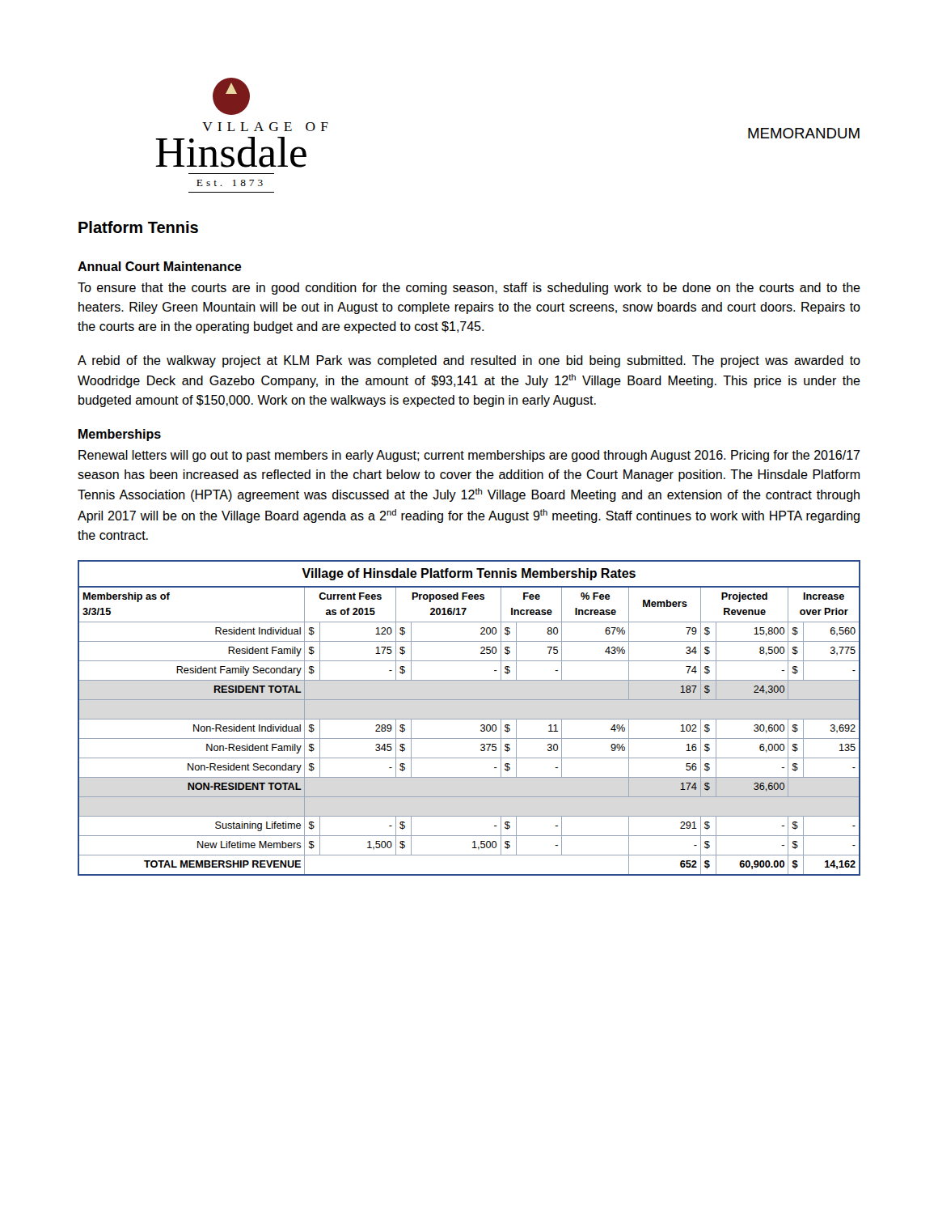VILLAGE OF
Hinsdale
Est. 1873
MEMORANDUM
Platform Tennis
Annual Court Maintenance
To ensure that the courts are in good condition for the coming season, staff is scheduling work to be done on the courts and to the heaters. Riley Green Mountain will be out in August to complete repairs to the court screens, snow boards and court doors. Repairs to the courts are in the operating budget and are expected to cost $1,745.
A rebid of the walkway project at KLM Park was completed and resulted in one bid being submitted. The project was awarded to Woodridge Deck and Gazebo Company, in the amount of $93,141 at the July 12th Village Board Meeting. This price is under the budgeted amount of $150,000. Work on the walkways is expected to begin in early August.
Memberships
Renewal letters will go out to past members in early August; current memberships are good through August 2016. Pricing for the 2016/17 season has been increased as reflected in the chart below to cover the addition of the Court Manager position. The Hinsdale Platform Tennis Association (HPTA) agreement was discussed at the July 12th Village Board Meeting and an extension of the contract through April 2017 will be on the Village Board agenda as a 2nd reading for the August 9th meeting. Staff continues to work with HPTA regarding the contract.
Village of Hinsdale Platform Tennis Membership Rates
| Membership as of 3/3/15 | Current Fees as of 2015 | Proposed Fees 2016/17 | Fee Increase | % Fee Increase | Members | Projected Revenue | Increase over Prior |
| --- | --- | --- | --- | --- | --- | --- | --- |
| Resident Individual | $ | 120 | $ | 200 | $ | 80 | 67% | 79 | $ | 15,800 | $ | 6,560 |
| Resident Family | $ | 175 | $ | 250 | $ | 75 | 43% | 34 | $ | 8,500 | $ | 3,775 |
| Resident Family Secondary | $ | - | $ | - | $ | - | | 74 | $ | - | $ | - |
| RESIDENT TOTAL | | 187 | $ | 24,300 | |
| Non-Resident Individual | $ | 289 | $ | 300 | $ | 11 | 4% | 102 | $ | 30,600 | $ | 3,692 |
| Non-Resident Family | $ | 345 | $ | 375 | $ | 30 | 9% | 16 | $ | 6,000 | $ | 135 |
| Non-Resident Secondary | $ | - | $ | - | $ | - | | 56 | $ | - | $ | - |
| NON-RESIDENT TOTAL | | 174 | $ | 36,600 | |
| Sustaining Lifetime | $ | - | $ | - | $ | - | | 291 | $ | - | $ | - |
| New Lifetime Members | $ | 1,500 | $ | 1,500 | $ | - | | - | $ | - | $ | - |
| TOTAL MEMBERSHIP REVENUE | | 652 | $ | 60,900.00 | $ | 14,162 |